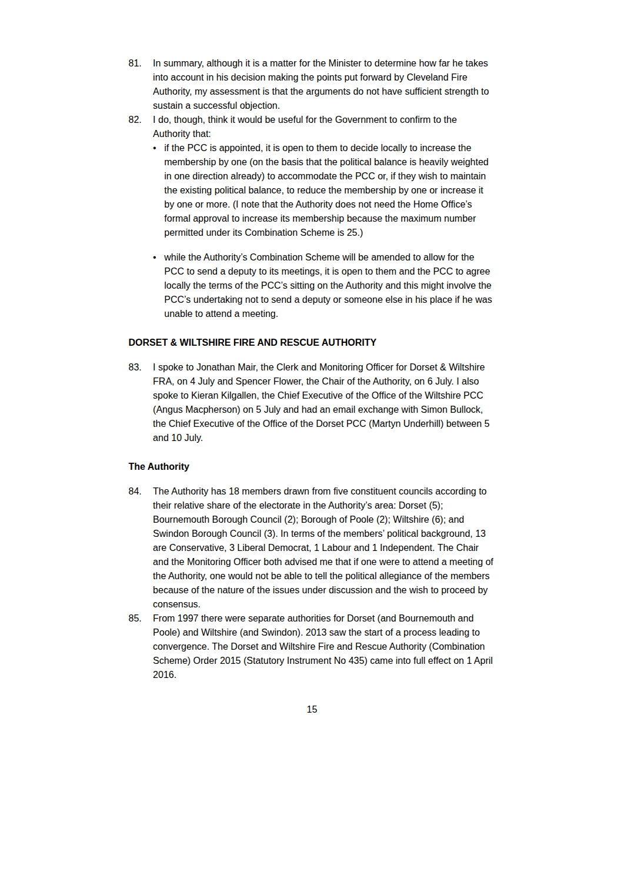81.
In summary, although it is a matter for the Minister to determine how far he takes into account in his decision making the points put forward by Cleveland Fire Authority, my assessment is that the arguments do not have sufficient strength to sustain a successful objection.
82.
I do, though, think it would be useful for the Government to confirm to the Authority that:
if the PCC is appointed, it is open to them to decide locally to increase the membership by one (on the basis that the political balance is heavily weighted in one direction already) to accommodate the PCC or, if they wish to maintain the existing political balance, to reduce the membership by one or increase it by one or more. (I note that the Authority does not need the Home Office’s formal approval to increase its membership because the maximum number permitted under its Combination Scheme is 25.)
while the Authority’s Combination Scheme will be amended to allow for the PCC to send a deputy to its meetings, it is open to them and the PCC to agree locally the terms of the PCC’s sitting on the Authority and this might involve the PCC’s undertaking not to send a deputy or someone else in his place if he was unable to attend a meeting.
Dorset & Wiltshire Fire and Rescue Authority
83.
I spoke to Jonathan Mair, the Clerk and Monitoring Officer for Dorset & Wiltshire FRA, on 4 July and Spencer Flower, the Chair of the Authority, on 6 July. I also spoke to Kieran Kilgallen, the Chief Executive of the Office of the Wiltshire PCC (Angus Macpherson) on 5 July and had an email exchange with Simon Bullock, the Chief Executive of the Office of the Dorset PCC (Martyn Underhill) between 5 and 10 July.
The Authority
84.
The Authority has 18 members drawn from five constituent councils according to their relative share of the electorate in the Authority’s area: Dorset (5); Bournemouth Borough Council (2); Borough of Poole (2); Wiltshire (6); and Swindon Borough Council (3). In terms of the members’ political background, 13 are Conservative, 3 Liberal Democrat, 1 Labour and 1 Independent. The Chair and the Monitoring Officer both advised me that if one were to attend a meeting of the Authority, one would not be able to tell the political allegiance of the members because of the nature of the issues under discussion and the wish to proceed by consensus.
85.
From 1997 there were separate authorities for Dorset (and Bournemouth and Poole) and Wiltshire (and Swindon). 2013 saw the start of a process leading to convergence. The Dorset and Wiltshire Fire and Rescue Authority (Combination Scheme) Order 2015 (Statutory Instrument No 435) came into full effect on 1 April 2016.
15